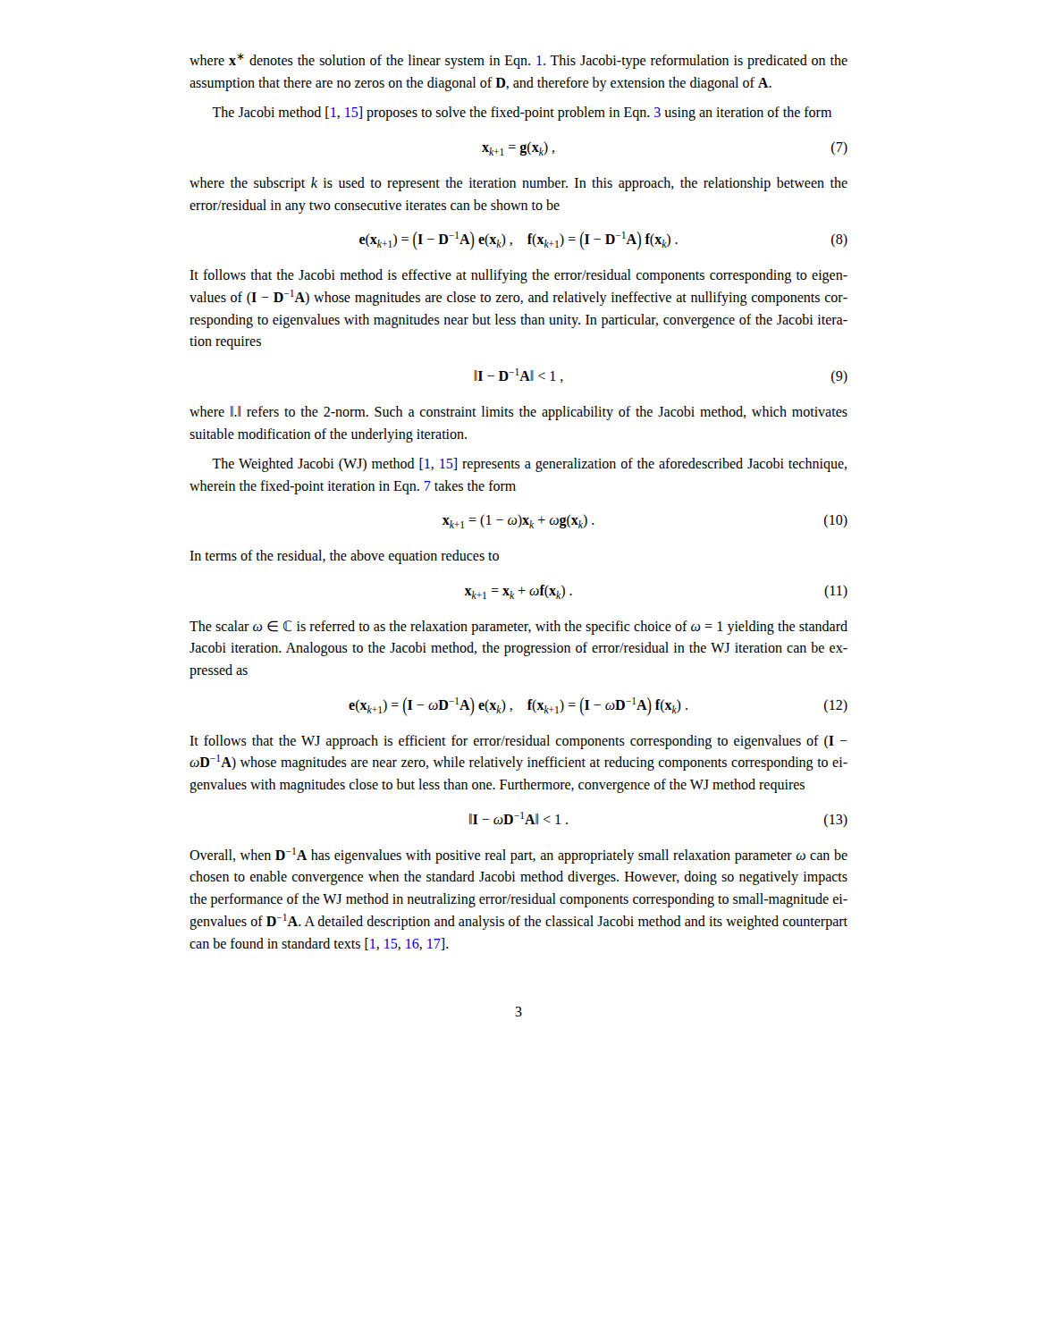where x∗ denotes the solution of the linear system in Eqn. 1. This Jacobi-type reformulation is predicated on the assumption that there are no zeros on the diagonal of D, and therefore by extension the diagonal of A.
The Jacobi method [1, 15] proposes to solve the fixed-point problem in Eqn. 3 using an iteration of the form
xk+1 = g(xk) ,
(7)
where the subscript k is used to represent the iteration number. In this approach, the relationship between the error/residual in any two consecutive iterates can be shown to be
e(xk+1) = (I − D−1A) e(xk) , f(xk+1) = (I − D−1A) f(xk) .
(8)
It follows that the Jacobi method is effective at nullifying the error/residual components corresponding to eigenvalues of (I − D−1A) whose magnitudes are close to zero, and relatively ineffective at nullifying components corresponding to eigenvalues with magnitudes near but less than unity. In particular, convergence of the Jacobi iteration requires
‖I − D−1A‖ < 1 ,
(9)
where ‖.‖ refers to the 2-norm. Such a constraint limits the applicability of the Jacobi method, which motivates suitable modification of the underlying iteration.
The Weighted Jacobi (WJ) method [1, 15] represents a generalization of the aforedescribed Jacobi technique, wherein the fixed-point iteration in Eqn. 7 takes the form
xk+1 = (1 − ω)xk + ωg(xk) .
(10)
In terms of the residual, the above equation reduces to
xk+1 = xk + ωf(xk) .
(11)
The scalar ω ∈ ℂ is referred to as the relaxation parameter, with the specific choice of ω = 1 yielding the standard Jacobi iteration. Analogous to the Jacobi method, the progression of error/residual in the WJ iteration can be expressed as
e(xk+1) = (I − ωD−1A) e(xk) , f(xk+1) = (I − ωD−1A) f(xk) .
(12)
It follows that the WJ approach is efficient for error/residual components corresponding to eigenvalues of (I − ωD−1A) whose magnitudes are near zero, while relatively inefficient at reducing components corresponding to eigenvalues with magnitudes close to but less than one. Furthermore, convergence of the WJ method requires
‖I − ωD−1A‖ < 1 .
(13)
Overall, when D−1A has eigenvalues with positive real part, an appropriately small relaxation parameter ω can be chosen to enable convergence when the standard Jacobi method diverges. However, doing so negatively impacts the performance of the WJ method in neutralizing error/residual components corresponding to small-magnitude eigenvalues of D−1A. A detailed description and analysis of the classical Jacobi method and its weighted counterpart can be found in standard texts [1, 15, 16, 17].
3